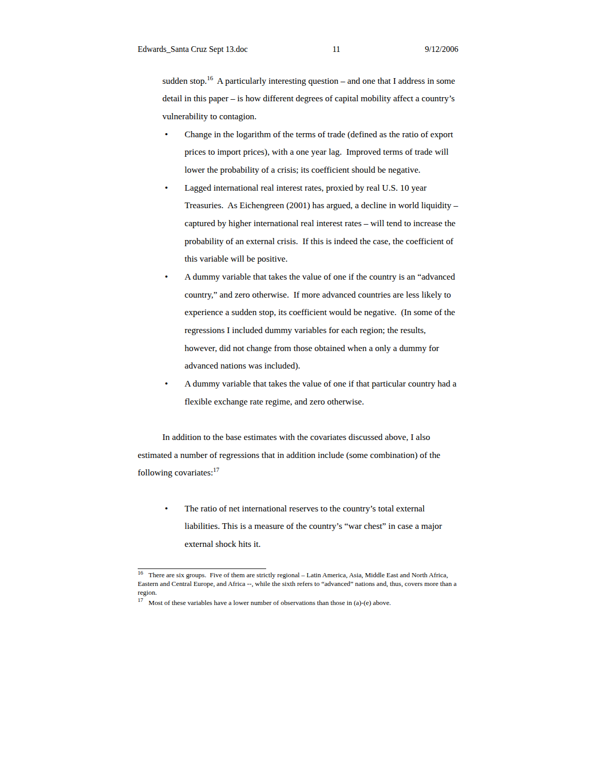Edwards_Santa Cruz Sept 13.doc
11
9/12/2006
sudden stop.16 A particularly interesting question – and one that I address in some detail in this paper – is how different degrees of capital mobility affect a country’s vulnerability to contagion.
Change in the logarithm of the terms of trade (defined as the ratio of export prices to import prices), with a one year lag. Improved terms of trade will lower the probability of a crisis; its coefficient should be negative.
Lagged international real interest rates, proxied by real U.S. 10 year Treasuries. As Eichengreen (2001) has argued, a decline in world liquidity – captured by higher international real interest rates – will tend to increase the probability of an external crisis. If this is indeed the case, the coefficient of this variable will be positive.
A dummy variable that takes the value of one if the country is an “advanced country,” and zero otherwise. If more advanced countries are less likely to experience a sudden stop, its coefficient would be negative. (In some of the regressions I included dummy variables for each region; the results, however, did not change from those obtained when a only a dummy for advanced nations was included).
A dummy variable that takes the value of one if that particular country had a flexible exchange rate regime, and zero otherwise.
In addition to the base estimates with the covariates discussed above, I also estimated a number of regressions that in addition include (some combination) of the following covariates:17
The ratio of net international reserves to the country’s total external liabilities. This is a measure of the country’s “war chest” in case a major external shock hits it.
16 There are six groups. Five of them are strictly regional – Latin America, Asia, Middle East and North Africa, Eastern and Central Europe, and Africa --, while the sixth refers to “advanced” nations and, thus, covers more than a region.
17 Most of these variables have a lower number of observations than those in (a)-(e) above.